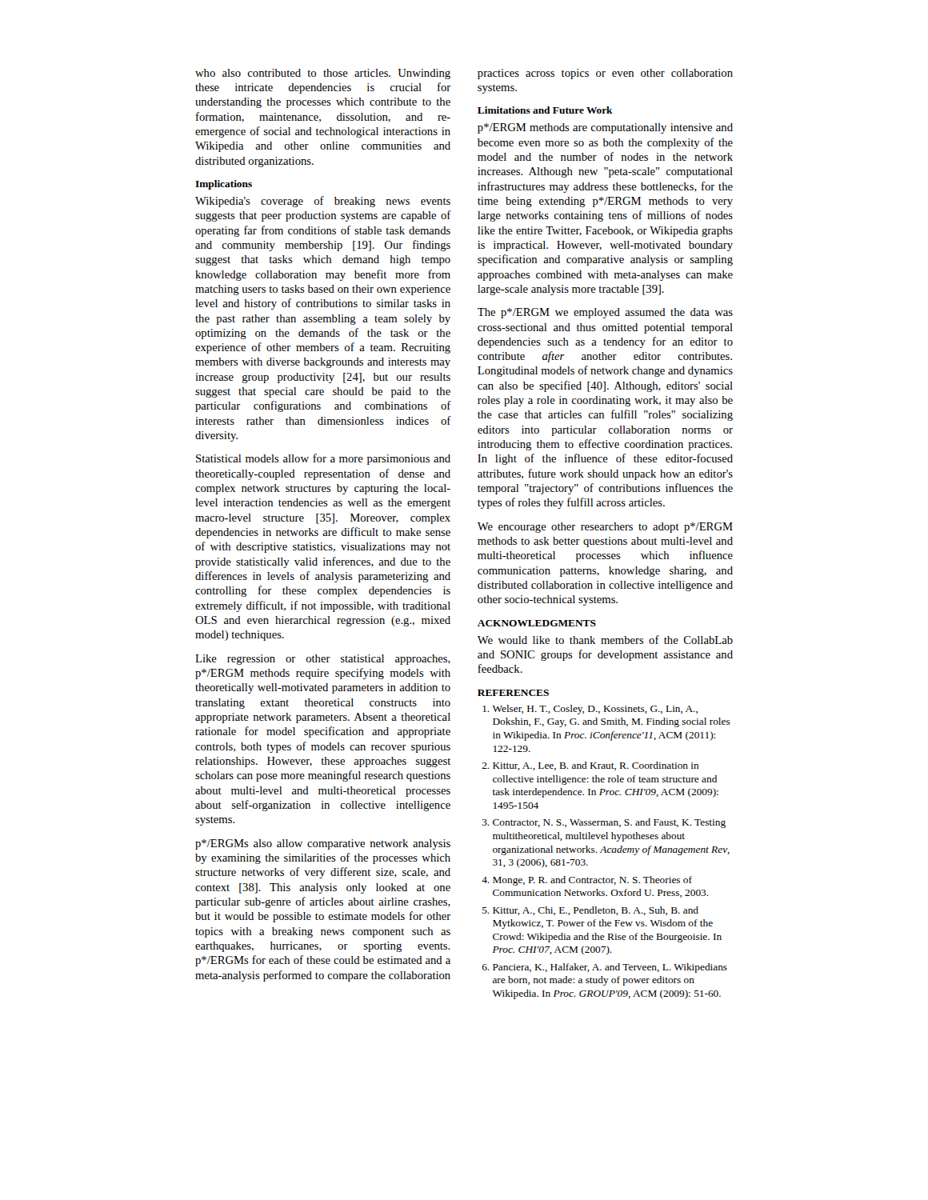who also contributed to those articles. Unwinding these intricate dependencies is crucial for understanding the processes which contribute to the formation, maintenance, dissolution, and re-emergence of social and technological interactions in Wikipedia and other online communities and distributed organizations.
Implications
Wikipedia's coverage of breaking news events suggests that peer production systems are capable of operating far from conditions of stable task demands and community membership [19]. Our findings suggest that tasks which demand high tempo knowledge collaboration may benefit more from matching users to tasks based on their own experience level and history of contributions to similar tasks in the past rather than assembling a team solely by optimizing on the demands of the task or the experience of other members of a team. Recruiting members with diverse backgrounds and interests may increase group productivity [24], but our results suggest that special care should be paid to the particular configurations and combinations of interests rather than dimensionless indices of diversity.
Statistical models allow for a more parsimonious and theoretically-coupled representation of dense and complex network structures by capturing the local-level interaction tendencies as well as the emergent macro-level structure [35]. Moreover, complex dependencies in networks are difficult to make sense of with descriptive statistics, visualizations may not provide statistically valid inferences, and due to the differences in levels of analysis parameterizing and controlling for these complex dependencies is extremely difficult, if not impossible, with traditional OLS and even hierarchical regression (e.g., mixed model) techniques.
Like regression or other statistical approaches, p*/ERGM methods require specifying models with theoretically well-motivated parameters in addition to translating extant theoretical constructs into appropriate network parameters. Absent a theoretical rationale for model specification and appropriate controls, both types of models can recover spurious relationships. However, these approaches suggest scholars can pose more meaningful research questions about multi-level and multi-theoretical processes about self-organization in collective intelligence systems.
p*/ERGMs also allow comparative network analysis by examining the similarities of the processes which structure networks of very different size, scale, and context [38]. This analysis only looked at one particular sub-genre of articles about airline crashes, but it would be possible to estimate models for other topics with a breaking news component such as earthquakes, hurricanes, or sporting events. p*/ERGMs for each of these could be estimated and a meta-analysis performed to compare the collaboration practices across topics or even other collaboration systems.
Limitations and Future Work
p*/ERGM methods are computationally intensive and become even more so as both the complexity of the model and the number of nodes in the network increases. Although new "peta-scale" computational infrastructures may address these bottlenecks, for the time being extending p*/ERGM methods to very large networks containing tens of millions of nodes like the entire Twitter, Facebook, or Wikipedia graphs is impractical. However, well-motivated boundary specification and comparative analysis or sampling approaches combined with meta-analyses can make large-scale analysis more tractable [39].
The p*/ERGM we employed assumed the data was cross-sectional and thus omitted potential temporal dependencies such as a tendency for an editor to contribute after another editor contributes. Longitudinal models of network change and dynamics can also be specified [40]. Although, editors' social roles play a role in coordinating work, it may also be the case that articles can fulfill "roles" socializing editors into particular collaboration norms or introducing them to effective coordination practices. In light of the influence of these editor-focused attributes, future work should unpack how an editor's temporal "trajectory" of contributions influences the types of roles they fulfill across articles.
We encourage other researchers to adopt p*/ERGM methods to ask better questions about multi-level and multi-theoretical processes which influence communication patterns, knowledge sharing, and distributed collaboration in collective intelligence and other socio-technical systems.
ACKNOWLEDGMENTS
We would like to thank members of the CollabLab and SONIC groups for development assistance and feedback.
REFERENCES
Welser, H. T., Cosley, D., Kossinets, G., Lin, A., Dokshin, F., Gay, G. and Smith, M. Finding social roles in Wikipedia. In Proc. iConference'11, ACM (2011): 122-129.
Kittur, A., Lee, B. and Kraut, R. Coordination in collective intelligence: the role of team structure and task interdependence. In Proc. CHI'09, ACM (2009): 1495-1504
Contractor, N. S., Wasserman, S. and Faust, K. Testing multitheoretical, multilevel hypotheses about organizational networks. Academy of Management Rev, 31, 3 (2006), 681-703.
Monge, P. R. and Contractor, N. S. Theories of Communication Networks. Oxford U. Press, 2003.
Kittur, A., Chi, E., Pendleton, B. A., Suh, B. and Mytkowicz, T. Power of the Few vs. Wisdom of the Crowd: Wikipedia and the Rise of the Bourgeoisie. In Proc. CHI'07, ACM (2007).
Panciera, K., Halfaker, A. and Terveen, L. Wikipedians are born, not made: a study of power editors on Wikipedia. In Proc. GROUP'09, ACM (2009): 51-60.